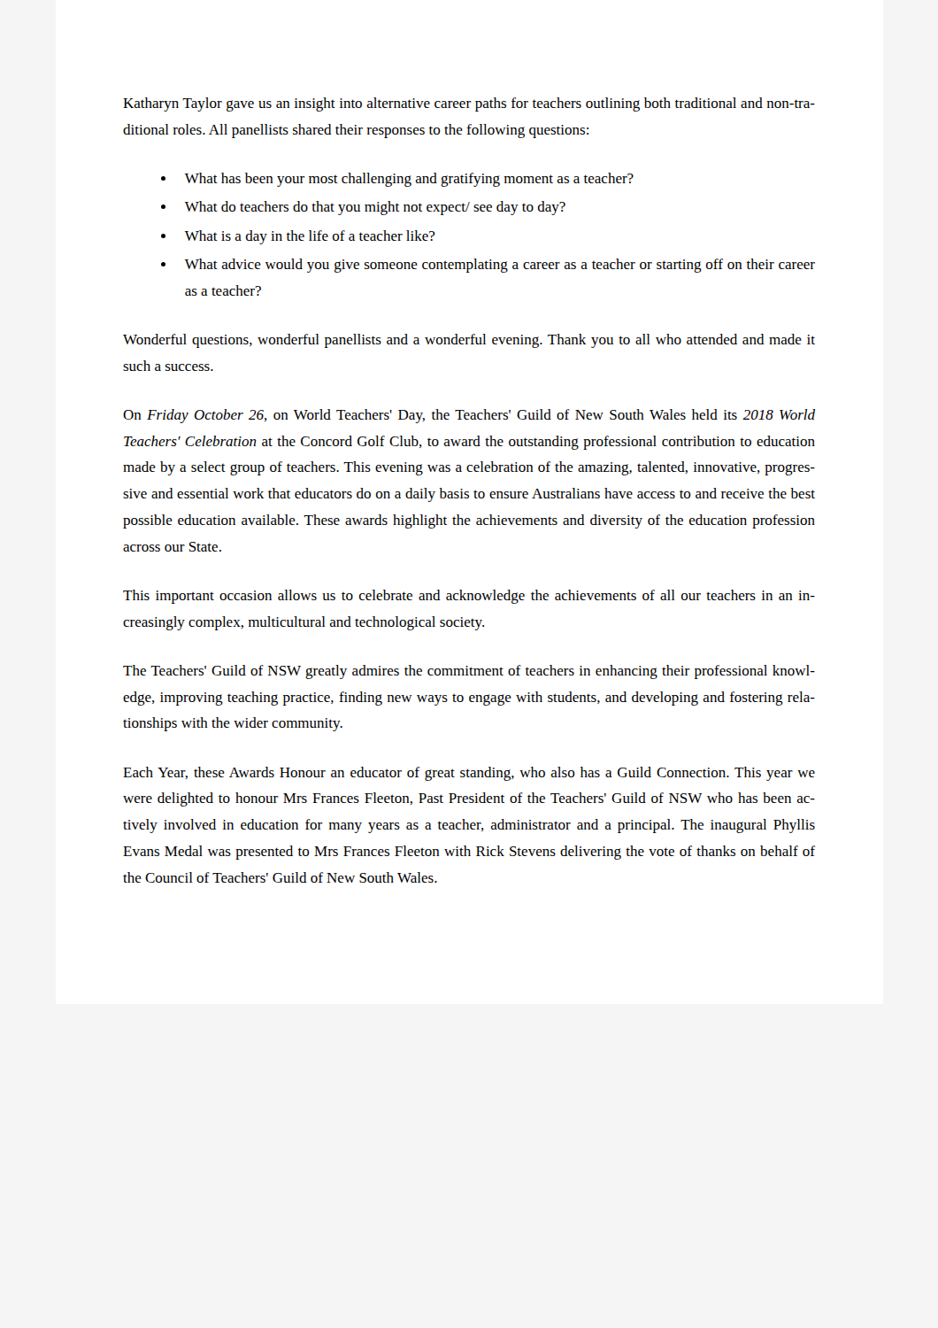Katharyn Taylor gave us an insight into alternative career paths for teachers outlining both traditional and non-traditional roles. All panellists shared their responses to the following questions:
What has been your most challenging and gratifying moment as a teacher?
What do teachers do that you might not expect/ see day to day?
What is a day in the life of a teacher like?
What advice would you give someone contemplating a career as a teacher or starting off on their career as a teacher?
Wonderful questions, wonderful panellists and a wonderful evening. Thank you to all who attended and made it such a success.
On Friday October 26, on World Teachers' Day, the Teachers' Guild of New South Wales held its 2018 World Teachers' Celebration at the Concord Golf Club, to award the outstanding professional contribution to education made by a select group of teachers. This evening was a celebration of the amazing, talented, innovative, progressive and essential work that educators do on a daily basis to ensure Australians have access to and receive the best possible education available. These awards highlight the achievements and diversity of the education profession across our State.
This important occasion allows us to celebrate and acknowledge the achievements of all our teachers in an increasingly complex, multicultural and technological society.
The Teachers' Guild of NSW greatly admires the commitment of teachers in enhancing their professional knowledge, improving teaching practice, finding new ways to engage with students, and developing and fostering relationships with the wider community.
Each Year, these Awards Honour an educator of great standing, who also has a Guild Connection. This year we were delighted to honour Mrs Frances Fleeton, Past President of the Teachers' Guild of NSW who has been actively involved in education for many years as a teacher, administrator and a principal. The inaugural Phyllis Evans Medal was presented to Mrs Frances Fleeton with Rick Stevens delivering the vote of thanks on behalf of the Council of Teachers' Guild of New South Wales.